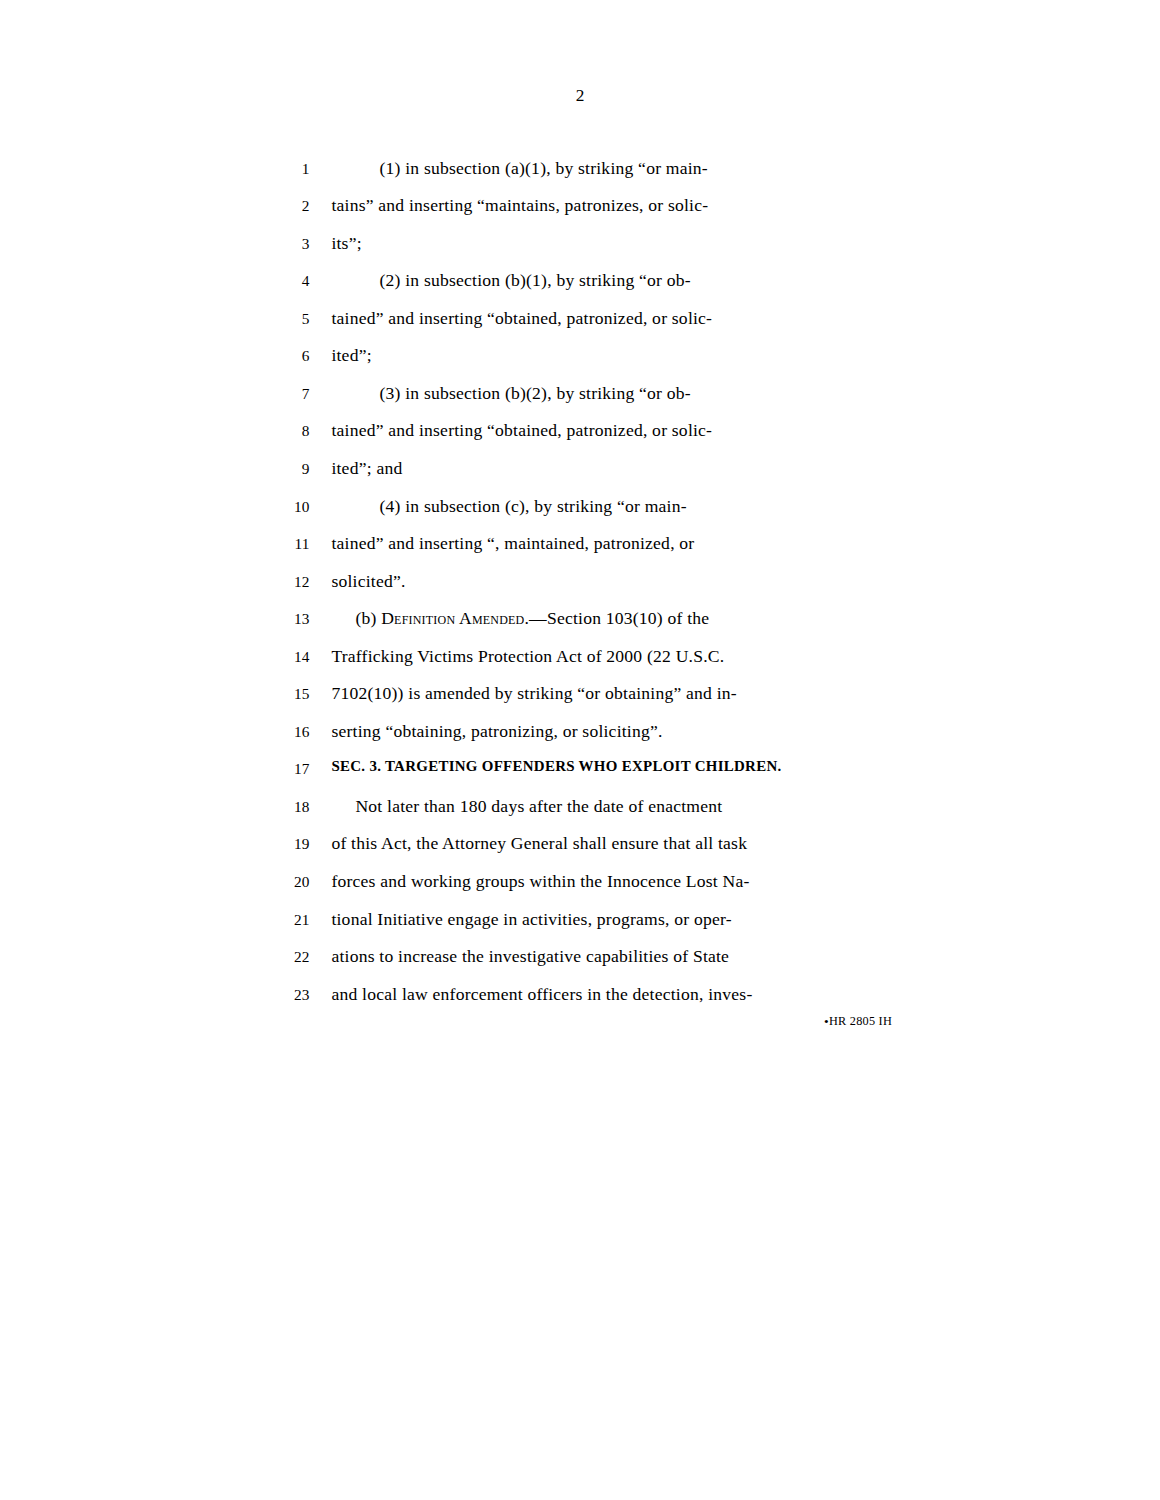2
| 1 | (1) in subsection (a)(1), by striking “or main- |
| 2 | tains” and inserting “maintains, patronizes, or solic- |
| 3 | its”; |
| 4 | (2) in subsection (b)(1), by striking “or ob- |
| 5 | tained” and inserting “obtained, patronized, or solic- |
| 6 | ited”; |
| 7 | (3) in subsection (b)(2), by striking “or ob- |
| 8 | tained” and inserting “obtained, patronized, or solic- |
| 9 | ited”; and |
| 10 | (4) in subsection (c), by striking “or main- |
| 11 | tained” and inserting “, maintained, patronized, or |
| 12 | solicited”. |
| 13 | (b) Definition Amended. —Section 103(10) of the |
| 14 | Trafficking Victims Protection Act of 2000 (22 U.S.C. |
| 15 | 7102(10)) is amended by striking “or obtaining” and in- |
| 16 | serting “obtaining, patronizing, or soliciting”. |
| 17 | SEC. 3. TARGETING OFFENDERS WHO EXPLOIT CHILDREN. |
| 18 | Not later than 180 days after the date of enactment |
| 19 | of this Act, the Attorney General shall ensure that all task |
| 20 | forces and working groups within the Innocence Lost Na- |
| 21 | tional Initiative engage in activities, programs, or oper- |
| 22 | ations to increase the investigative capabilities of State |
| 23 | and local law enforcement officers in the detection, inves- |
•HR 2805 IH